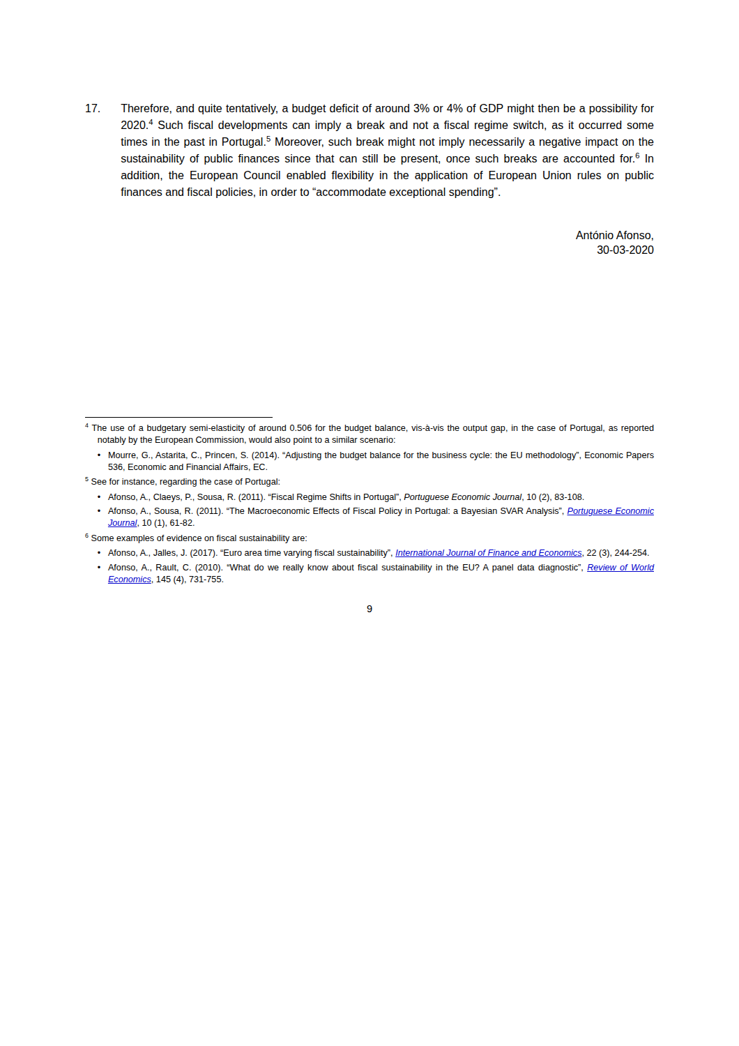17.
Therefore, and quite tentatively, a budget deficit of around 3% or 4% of GDP might then be a possibility for 2020.4 Such fiscal developments can imply a break and not a fiscal regime switch, as it occurred some times in the past in Portugal.5 Moreover, such break might not imply necessarily a negative impact on the sustainability of public finances since that can still be present, once such breaks are accounted for.6 In addition, the European Council enabled flexibility in the application of European Union rules on public finances and fiscal policies, in order to “accommodate exceptional spending”.
António Afonso,
30-03-2020
4 The use of a budgetary semi-elasticity of around 0.506 for the budget balance, vis-à-vis the output gap, in the case of Portugal, as reported notably by the European Commission, would also point to a similar scenario:
Mourre, G., Astarita, C., Princen, S. (2014). “Adjusting the budget balance for the business cycle: the EU methodology”, Economic Papers 536, Economic and Financial Affairs, EC.
5 See for instance, regarding the case of Portugal:
Afonso, A., Claeys, P., Sousa, R. (2011). “Fiscal Regime Shifts in Portugal”, Portuguese Economic Journal, 10 (2), 83-108.
Afonso, A., Sousa, R. (2011). “The Macroeconomic Effects of Fiscal Policy in Portugal: a Bayesian SVAR Analysis”, Portuguese Economic Journal, 10 (1), 61-82.
6 Some examples of evidence on fiscal sustainability are:
Afonso, A., Jalles, J. (2017). “Euro area time varying fiscal sustainability”, International Journal of Finance and Economics, 22 (3), 244-254.
Afonso, A., Rault, C. (2010). “What do we really know about fiscal sustainability in the EU? A panel data diagnostic”, Review of World Economics, 145 (4), 731-755.
9